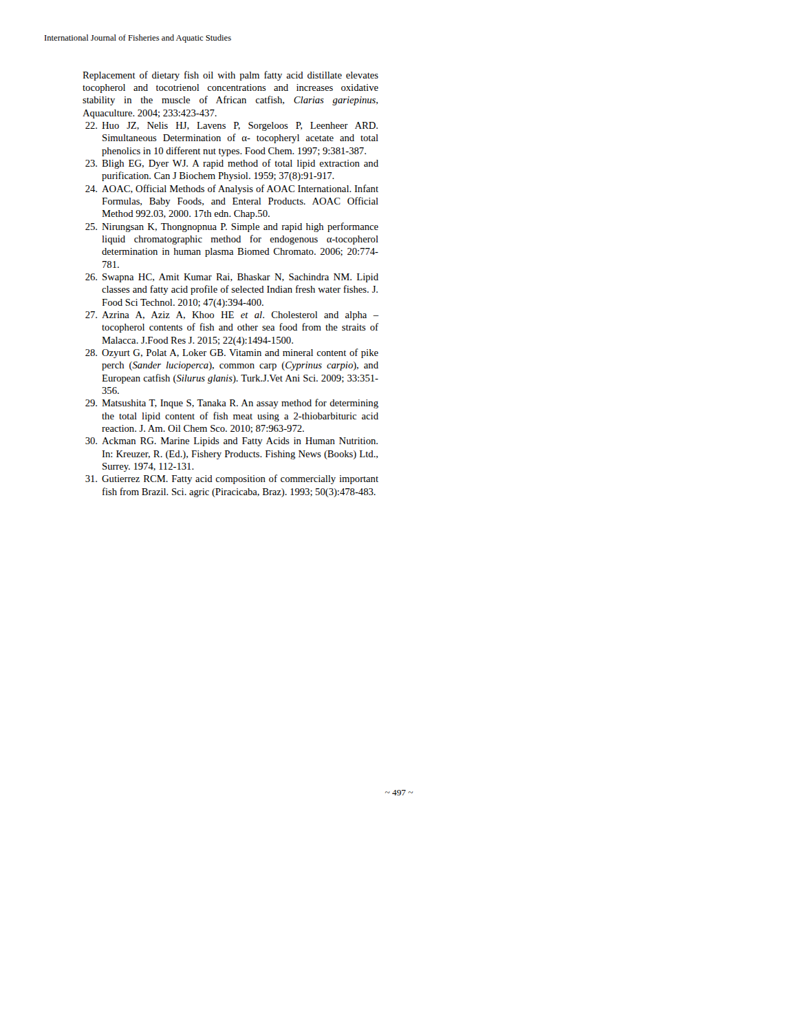International Journal of Fisheries and Aquatic Studies
Replacement of dietary fish oil with palm fatty acid distillate elevates tocopherol and tocotrienol concentrations and increases oxidative stability in the muscle of African catfish, Clarias gariepinus, Aquaculture. 2004; 233:423-437.
22. Huo JZ, Nelis HJ, Lavens P, Sorgeloos P, Leenheer ARD. Simultaneous Determination of α- tocopheryl acetate and total phenolics in 10 different nut types. Food Chem. 1997; 9:381-387.
23. Bligh EG, Dyer WJ. A rapid method of total lipid extraction and purification. Can J Biochem Physiol. 1959; 37(8):91-917.
24. AOAC, Official Methods of Analysis of AOAC International. Infant Formulas, Baby Foods, and Enteral Products. AOAC Official Method 992.03, 2000. 17th edn. Chap.50.
25. Nirungsan K, Thongnopnua P. Simple and rapid high performance liquid chromatographic method for endogenous α-tocopherol determination in human plasma Biomed Chromato. 2006; 20:774-781.
26. Swapna HC, Amit Kumar Rai, Bhaskar N, Sachindra NM. Lipid classes and fatty acid profile of selected Indian fresh water fishes. J. Food Sci Technol. 2010; 47(4):394-400.
27. Azrina A, Aziz A, Khoo HE et al. Cholesterol and alpha –tocopherol contents of fish and other sea food from the straits of Malacca. J.Food Res J. 2015; 22(4):1494-1500.
28. Ozyurt G, Polat A, Loker GB. Vitamin and mineral content of pike perch (Sander lucioperca), common carp (Cyprinus carpio), and European catfish (Silurus glanis). Turk.J.Vet Ani Sci. 2009; 33:351-356.
29. Matsushita T, Inque S, Tanaka R. An assay method for determining the total lipid content of fish meat using a 2-thiobarbituric acid reaction. J. Am. Oil Chem Sco. 2010; 87:963-972.
30. Ackman RG. Marine Lipids and Fatty Acids in Human Nutrition. In: Kreuzer, R. (Ed.), Fishery Products. Fishing News (Books) Ltd., Surrey. 1974, 112-131.
31. Gutierrez RCM. Fatty acid composition of commercially important fish from Brazil. Sci. agric (Piracicaba, Braz). 1993; 50(3):478-483.
~ 497 ~